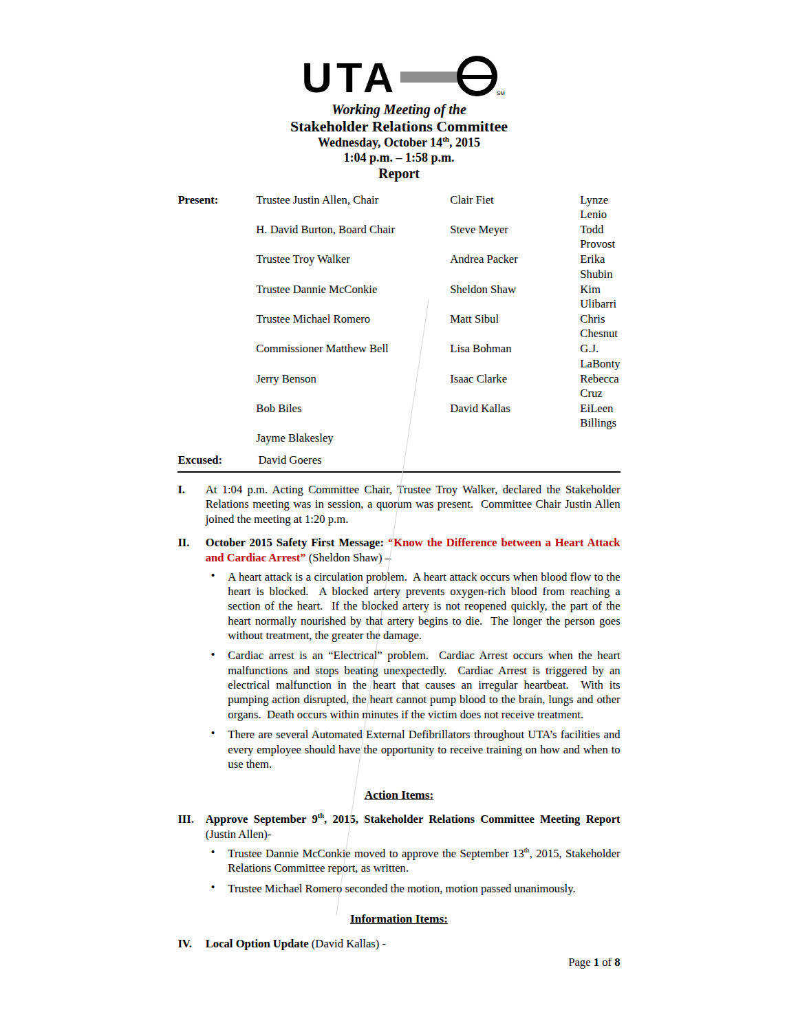UTA SM
Working Meeting of the
Stakeholder Relations Committee
Wednesday, October 14th, 2015
1:04 p.m. – 1:58 p.m.
Report
| Present: | Trustee Justin Allen, Chair | Clair Fiet | Lynze Lenio |
| | H. David Burton, Board Chair | Steve Meyer | Todd Provost |
| | Trustee Troy Walker | Andrea Packer | Erika Shubin |
| | Trustee Dannie McConkie | Sheldon Shaw | Kim Ulibarri |
| | Trustee Michael Romero | Matt Sibul | Chris Chesnut |
| | Commissioner Matthew Bell | Lisa Bohman | G.J. LaBonty |
| | Jerry Benson | Isaac Clarke | Rebecca Cruz |
| | Bob Biles | David Kallas | EiLeen Billings |
| | Jayme Blakesley | | |
| Excused: | David Goeres |
I.
At 1:04 p.m. Acting Committee Chair, Trustee Troy Walker, declared the Stakeholder Relations meeting was in session, a quorum was present. Committee Chair Justin Allen joined the meeting at 1:20 p.m.
II.
October 2015 Safety First Message: “Know the Difference between a Heart Attack and Cardiac Arrest” (Sheldon Shaw) –
A heart attack is a circulation problem. A heart attack occurs when blood flow to the heart is blocked. A blocked artery prevents oxygen-rich blood from reaching a section of the heart. If the blocked artery is not reopened quickly, the part of the heart normally nourished by that artery begins to die. The longer the person goes without treatment, the greater the damage.
Cardiac arrest is an “Electrical” problem. Cardiac Arrest occurs when the heart malfunctions and stops beating unexpectedly. Cardiac Arrest is triggered by an electrical malfunction in the heart that causes an irregular heartbeat. With its pumping action disrupted, the heart cannot pump blood to the brain, lungs and other organs. Death occurs within minutes if the victim does not receive treatment.
There are several Automated External Defibrillators throughout UTA’s facilities and every employee should have the opportunity to receive training on how and when to use them.
Action Items:
III.
Approve September 9th, 2015, Stakeholder Relations Committee Meeting Report (Justin Allen)-
Trustee Dannie McConkie moved to approve the September 13th, 2015, Stakeholder Relations Committee report, as written.
Trustee Michael Romero seconded the motion, motion passed unanimously.
Information Items:
IV.
Local Option Update (David Kallas) -
Page 1 of 8